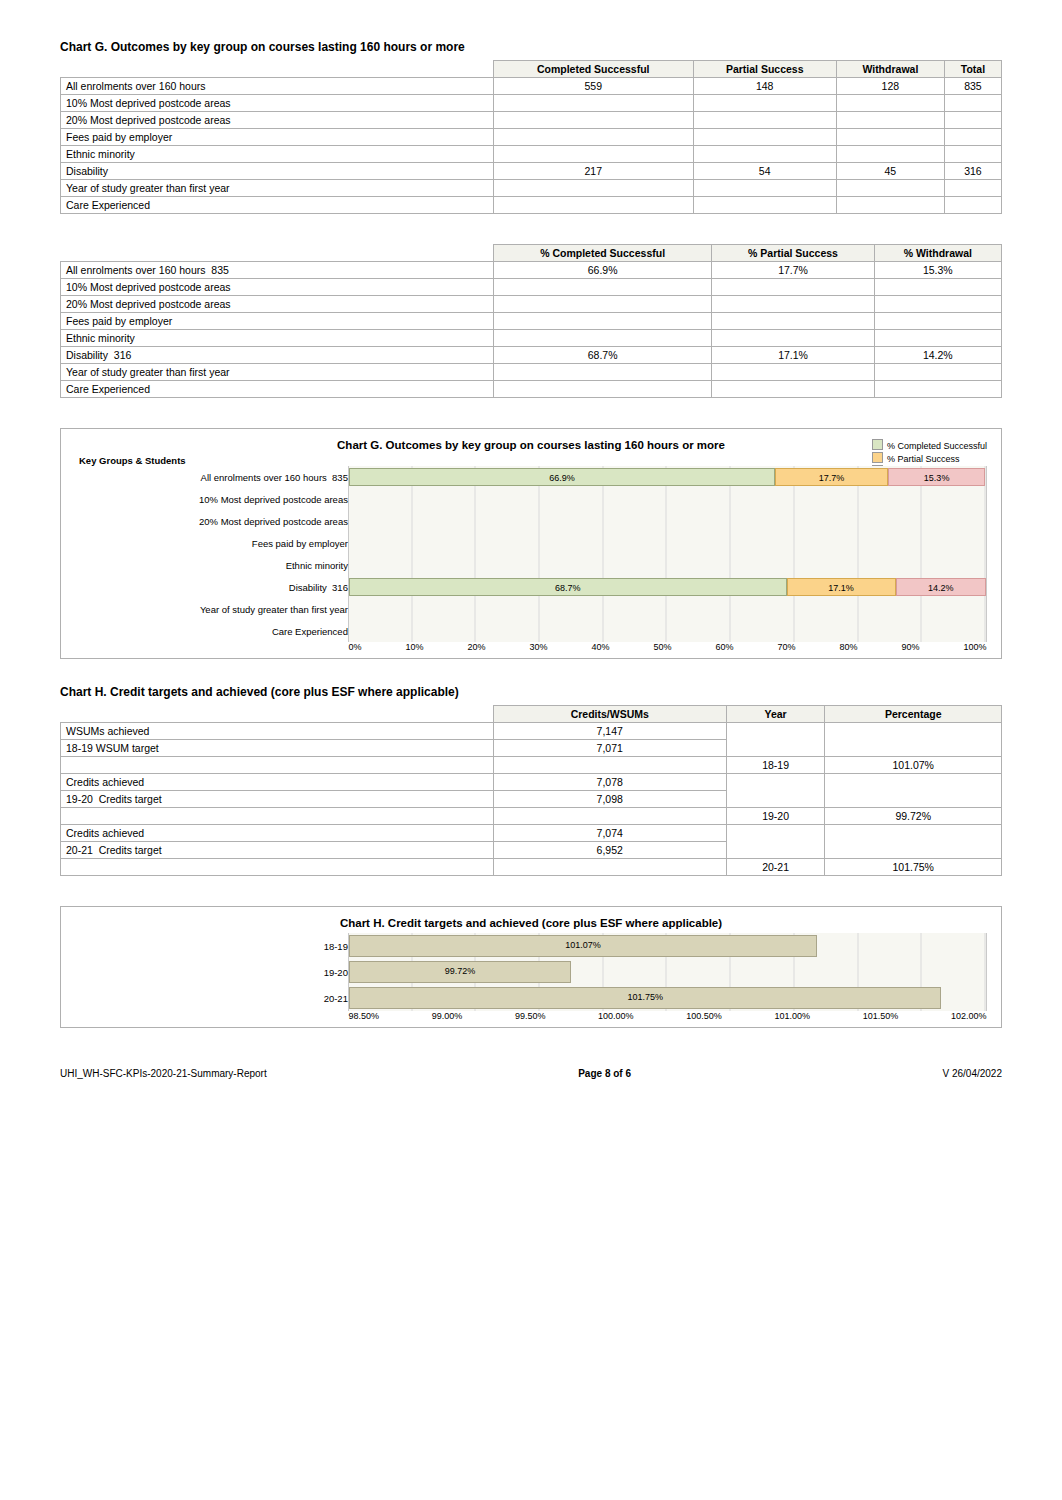Chart G. Outcomes by key group on courses lasting 160 hours or more
| | Completed Successful | Partial Success | Withdrawal | Total |
| --- | --- | --- | --- | --- |
| All enrolments over 160 hours | 559 | 148 | 128 | 835 |
| 10% Most deprived postcode areas | | | | |
| 20% Most deprived postcode areas | | | | |
| Fees paid by employer | | | | |
| Ethnic minority | | | | |
| Disability | 217 | 54 | 45 | 316 |
| Year of study greater than first year | | | | |
| Care Experienced | | | | |
| | % Completed Successful | % Partial Success | % Withdrawal |
| --- | --- | --- | --- |
| All enrolments over 160 hours 835 | 66.9% | 17.7% | 15.3% |
| 10% Most deprived postcode areas | | | |
| 20% Most deprived postcode areas | | | |
| Fees paid by employer | | | |
| Ethnic minority | | | |
| Disability 316 | 68.7% | 17.1% | 14.2% |
| Year of study greater than first year | | | |
| Care Experienced | | | |
Chart G. Outcomes by key group on courses lasting 160 hours or more
% Completed Successful
% Partial Success
% Withdrawal
Key Groups & Students
| All enrolments over 160 hours 835 | 66.9% 17.7% 15.3% |
| 10% Most deprived postcode areas | |
| 20% Most deprived postcode areas | |
| Fees paid by employer | |
| Ethnic minority | |
| Disability 316 | 68.7% 17.1% 14.2% |
| Year of study greater than first year | |
| Care Experienced | |
| | 0% 10% 20% 30% 40% 50% 60% 70% 80% 90% 100% |
Chart H. Credit targets and achieved (core plus ESF where applicable)
| | Credits/WSUMs | Year | Percentage |
| --- | --- | --- | --- |
| WSUMs achieved | 7,147 | | |
| 18-19 WSUM target | 7,071 |
| | | 18-19 | 101.07% |
| Credits achieved | 7,078 | | |
| 19-20 Credits target | 7,098 |
| | | 19-20 | 99.72% |
| Credits achieved | 7,074 | | |
| 20-21 Credits target | 6,952 |
| | | 20-21 | 101.75% |
Chart H. Credit targets and achieved (core plus ESF where applicable)
| 18-19 | 101.07% |
| 19-20 | 99.72% |
| 20-21 | 101.75% |
| | 98.50% 99.00% 99.50% 100.00% 100.50% 101.00% 101.50% 102.00% |
UHI_WH-SFC-KPIs-2020-21-Summary-Report Page 8 of 6 V 26/04/2022